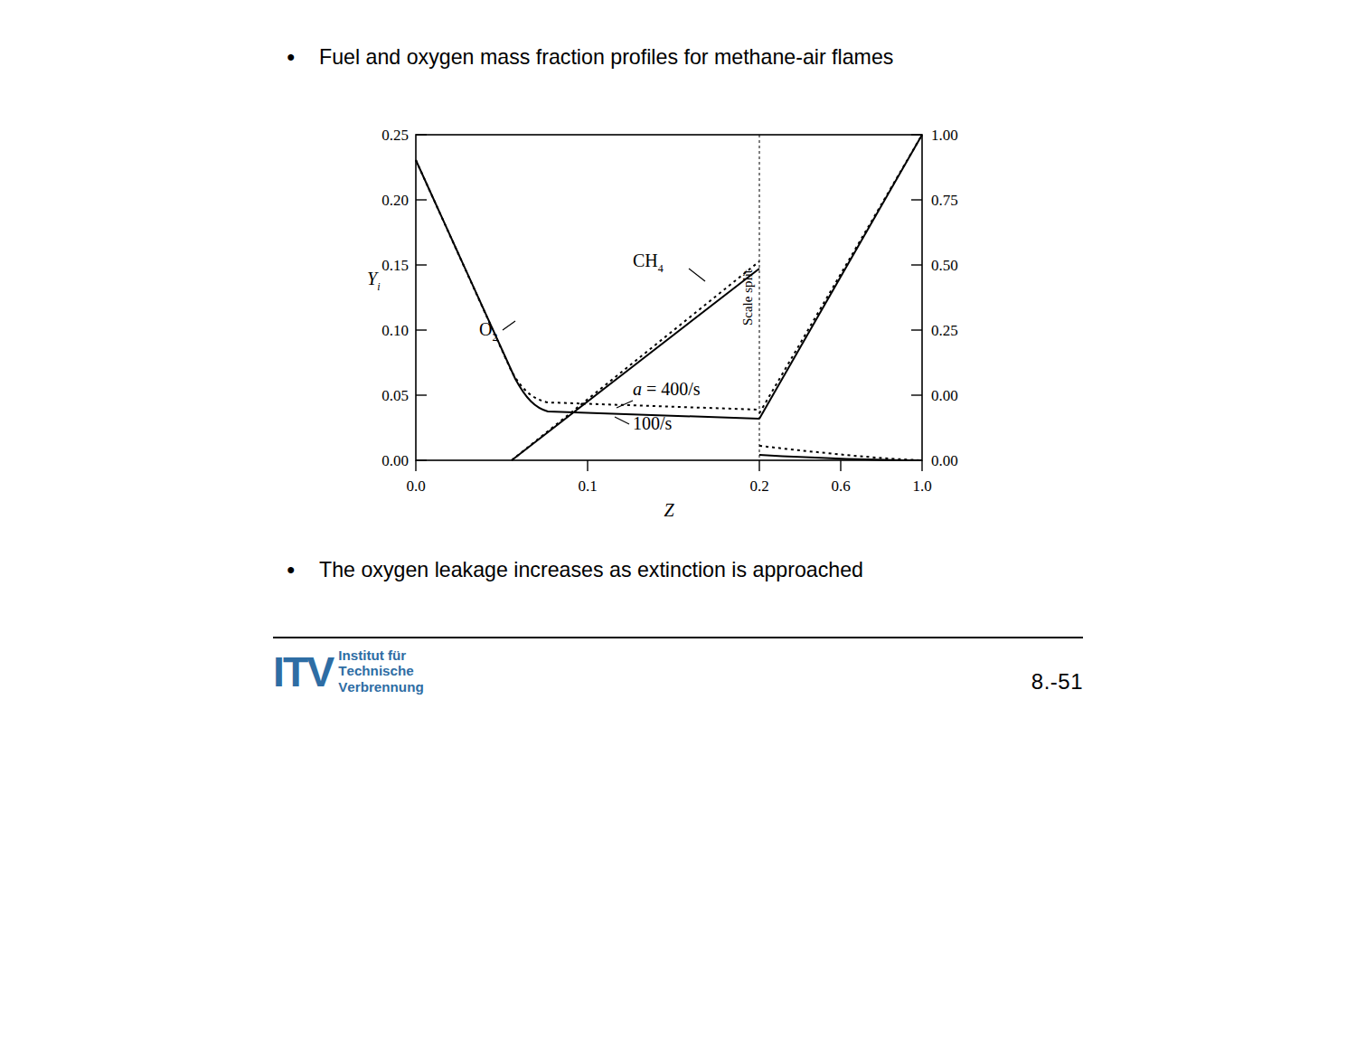Fuel and oxygen mass fraction profiles for methane-air flames
Fuel and oxygen mass fraction profiles versus mixture fraction Z for methane-air flames Plot of mass fraction Y_i against mixture fraction Z with a scale split at Z = 0.2. Oxygen decreases from about 0.23 at Z = 0 to a low plateau; methane increases with Z. Curves are shown for strain rates a = 400 per second (dotted) and 100 per second (solid). Oxygen leakage is larger for the higher strain rate. Scale split 0.25 0.20 0.15 0.10 0.05 0.00 Yi 1.00 0.75 0.50 0.25 0.00 0.00 0.0 0.1 0.2 0.6 1.0 Z O2 CH4 a = 400/s 100/s
The oxygen leakage increases as extinction is approached
ITV Institut für Technische Verbrennung
8.-51